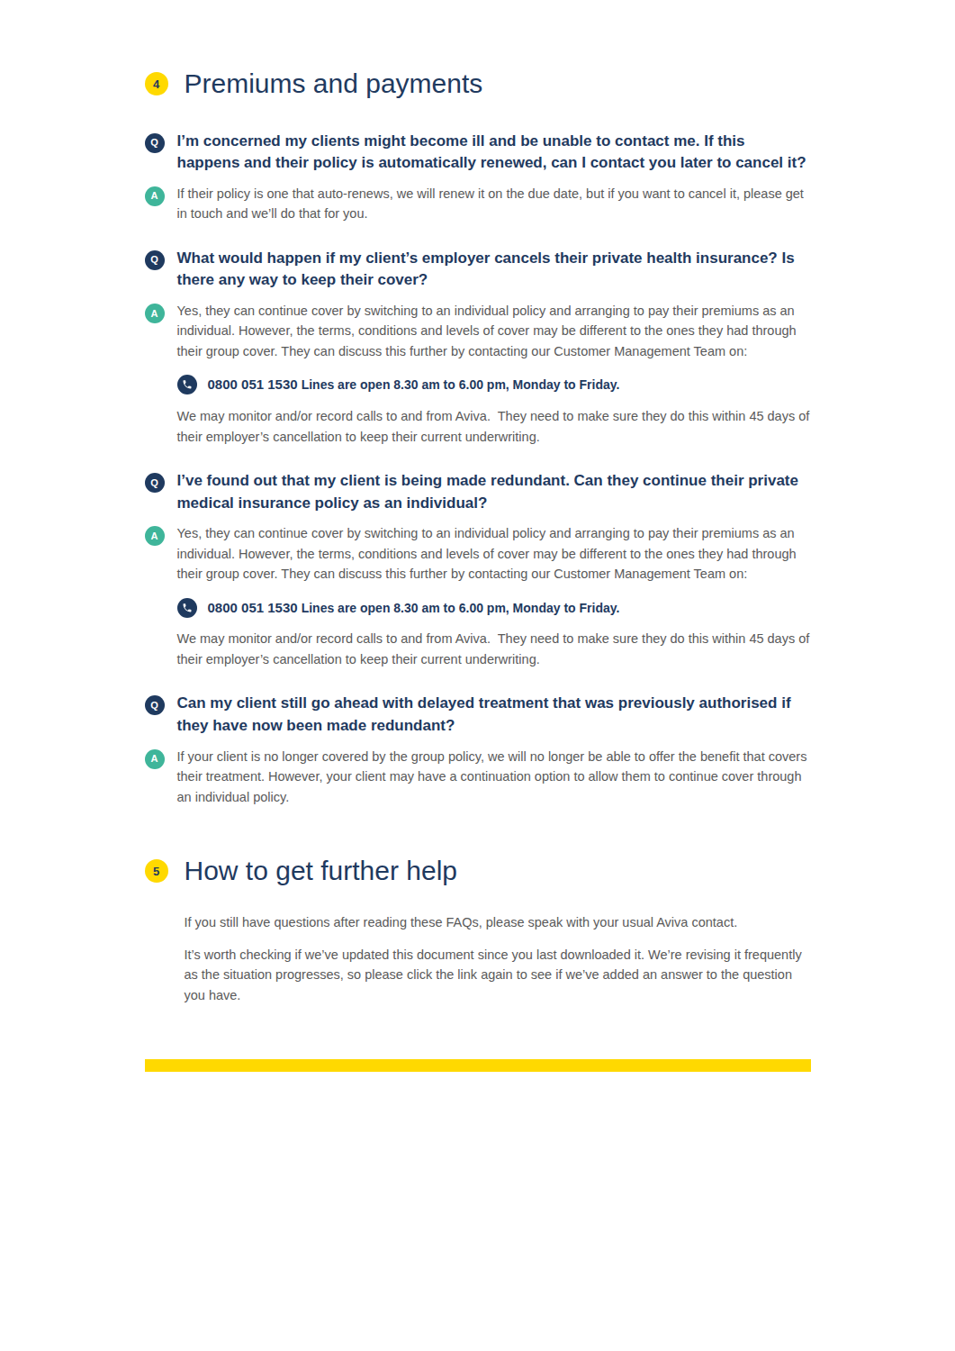4 Premiums and payments
Q I’m concerned my clients might become ill and be unable to contact me. If this happens and their policy is automatically renewed, can I contact you later to cancel it?
A
If their policy is one that auto-renews, we will renew it on the due date, but if you want to cancel it, please get in touch and we’ll do that for you.
Q What would happen if my client’s employer cancels their private health insurance? Is there any way to keep their cover?
A
Yes, they can continue cover by switching to an individual policy and arranging to pay their premiums as an individual. However, the terms, conditions and levels of cover may be different to the ones they had through their group cover. They can discuss this further by contacting our Customer Management Team on:
0800 051 1530 Lines are open 8.30 am to 6.00 pm, Monday to Friday.
We may monitor and/or record calls to and from Aviva. They need to make sure they do this within 45 days of their employer’s cancellation to keep their current underwriting.
Q I’ve found out that my client is being made redundant. Can they continue their private medical insurance policy as an individual?
A
Yes, they can continue cover by switching to an individual policy and arranging to pay their premiums as an individual. However, the terms, conditions and levels of cover may be different to the ones they had through their group cover. They can discuss this further by contacting our Customer Management Team on:
0800 051 1530 Lines are open 8.30 am to 6.00 pm, Monday to Friday.
We may monitor and/or record calls to and from Aviva. They need to make sure they do this within 45 days of their employer’s cancellation to keep their current underwriting.
Q Can my client still go ahead with delayed treatment that was previously authorised if they have now been made redundant?
A
If your client is no longer covered by the group policy, we will no longer be able to offer the benefit that covers their treatment. However, your client may have a continuation option to allow them to continue cover through an individual policy.
5 How to get further help
If you still have questions after reading these FAQs, please speak with your usual Aviva contact.
It’s worth checking if we’ve updated this document since you last downloaded it. We’re revising it frequently as the situation progresses, so please click the link again to see if we’ve added an answer to the question you have.